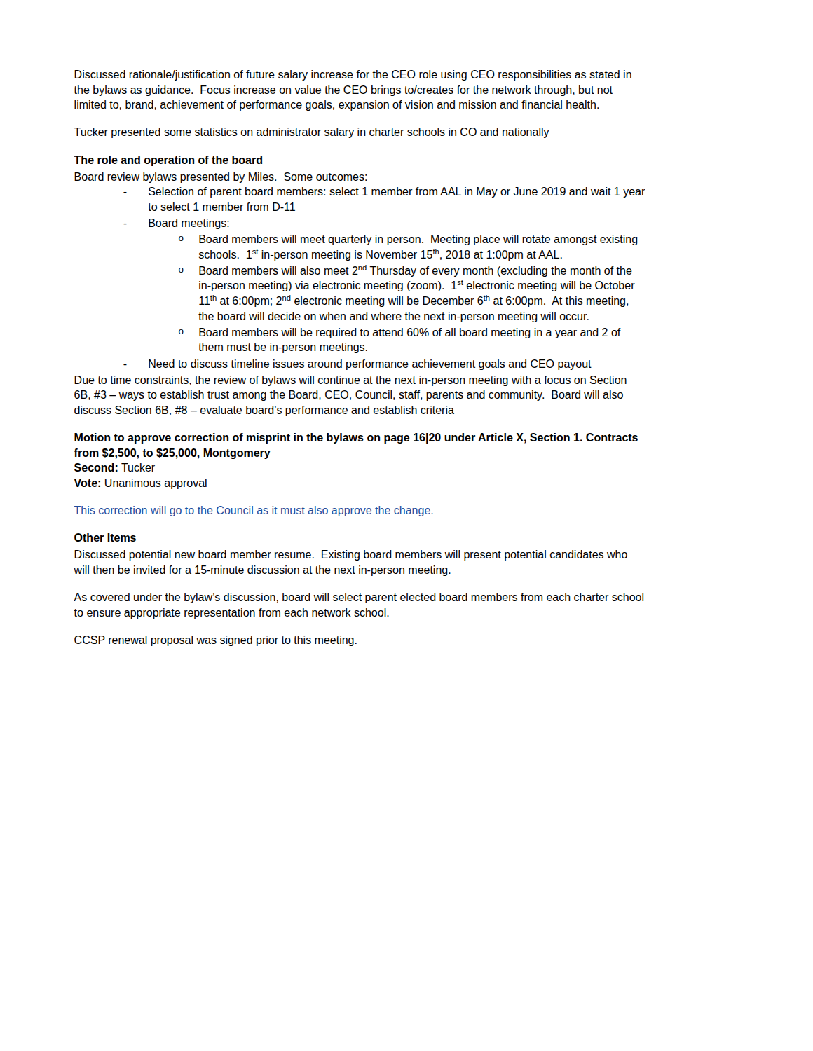Discussed rationale/justification of future salary increase for the CEO role using CEO responsibilities as stated in the bylaws as guidance. Focus increase on value the CEO brings to/creates for the network through, but not limited to, brand, achievement of performance goals, expansion of vision and mission and financial health.
Tucker presented some statistics on administrator salary in charter schools in CO and nationally
The role and operation of the board
Board review bylaws presented by Miles. Some outcomes:
Selection of parent board members: select 1 member from AAL in May or June 2019 and wait 1 year to select 1 member from D-11
Board meetings:
Board members will meet quarterly in person. Meeting place will rotate amongst existing schools. 1st in-person meeting is November 15th, 2018 at 1:00pm at AAL.
Board members will also meet 2nd Thursday of every month (excluding the month of the in-person meeting) via electronic meeting (zoom). 1st electronic meeting will be October 11th at 6:00pm; 2nd electronic meeting will be December 6th at 6:00pm. At this meeting, the board will decide on when and where the next in-person meeting will occur.
Board members will be required to attend 60% of all board meeting in a year and 2 of them must be in-person meetings.
Need to discuss timeline issues around performance achievement goals and CEO payout
Due to time constraints, the review of bylaws will continue at the next in-person meeting with a focus on Section 6B, #3 – ways to establish trust among the Board, CEO, Council, staff, parents and community. Board will also discuss Section 6B, #8 – evaluate board’s performance and establish criteria
Motion to approve correction of misprint in the bylaws on page 16|20 under Article X, Section 1. Contracts from $2,500, to $25,000, Montgomery
Second: Tucker
Vote: Unanimous approval
This correction will go to the Council as it must also approve the change.
Other Items
Discussed potential new board member resume. Existing board members will present potential candidates who will then be invited for a 15-minute discussion at the next in-person meeting.
As covered under the bylaw’s discussion, board will select parent elected board members from each charter school to ensure appropriate representation from each network school.
CCSP renewal proposal was signed prior to this meeting.